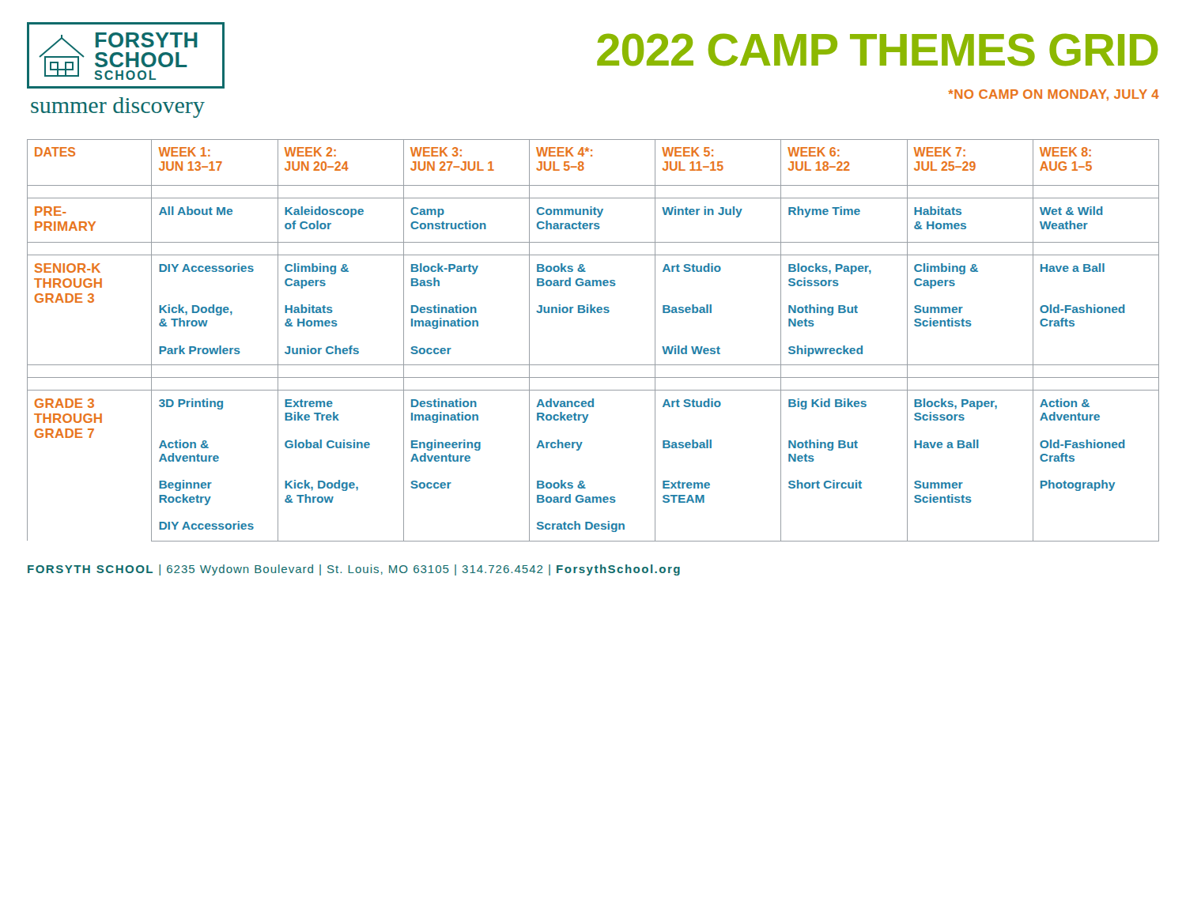FORSYTH SCHOOL SCHOOL
summer discovery
2022 Camp Themes Grid
*NO CAMP ON MONDAY, JULY 4
| DATES | WEEK 1: JUN 13–17 | WEEK 2: JUN 20–24 | WEEK 3: JUN 27–JUL 1 | WEEK 4*: JUL 5–8 | WEEK 5: JUL 11–15 | WEEK 6: JUL 18–22 | WEEK 7: JUL 25–29 | WEEK 8: AUG 1–5 |
| --- | --- | --- | --- | --- | --- | --- | --- | --- |
| PRE- PRIMARY | All About Me | Kaleidoscope of Color | Camp Construction | Community Characters | Winter in July | Rhyme Time | Habitats & Homes | Wet & Wild Weather |
| SENIOR-K THROUGH GRADE 3 | DIY Accessories | Climbing & Capers | Block-Party Bash | Books & Board Games | Art Studio | Blocks, Paper, Scissors | Climbing & Capers | Have a Ball |
| Kick, Dodge, & Throw | Habitats & Homes | Destination Imagination | Junior Bikes | Baseball | Nothing But Nets | Summer Scientists | Old-Fashioned Crafts |
| Park Prowlers | Junior Chefs | Soccer | | Wild West | Shipwrecked | | |
| GRADE 3 THROUGH GRADE 7 | 3D Printing | Extreme Bike Trek | Destination Imagination | Advanced Rocketry | Art Studio | Big Kid Bikes | Blocks, Paper, Scissors | Action & Adventure |
| Action & Adventure | Global Cuisine | Engineering Adventure | Archery | Baseball | Nothing But Nets | Have a Ball | Old-Fashioned Crafts |
| Beginner Rocketry | Kick, Dodge, & Throw | Soccer | Books & Board Games | Extreme STEAM | Short Circuit | Summer Scientists | Photography |
| DIY Accessories | | | Scratch Design | | | | |
FORSYTH SCHOOL | 6235 Wydown Boulevard | St. Louis, MO 63105 | 314.726.4542 | ForsythSchool.org